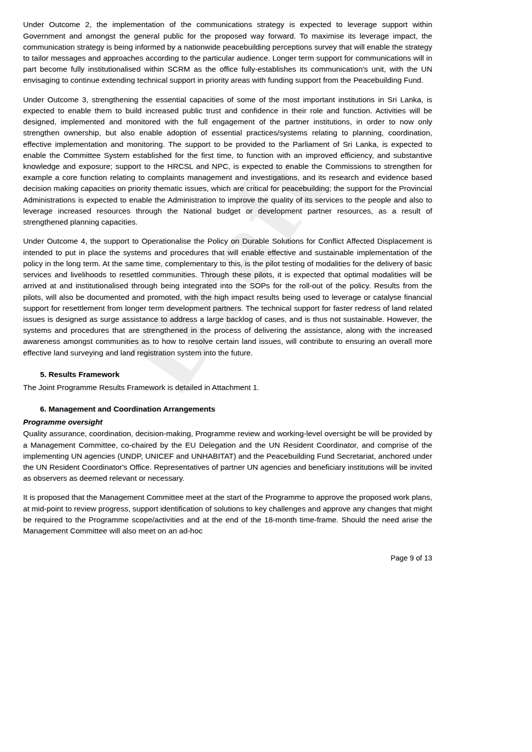Draft
Under Outcome 2, the implementation of the communications strategy is expected to leverage support within Government and amongst the general public for the proposed way forward. To maximise its leverage impact, the communication strategy is being informed by a nationwide peacebuilding perceptions survey that will enable the strategy to tailor messages and approaches according to the particular audience. Longer term support for communications will in part become fully institutionalised within SCRM as the office fully-establishes its communication's unit, with the UN envisaging to continue extending technical support in priority areas with funding support from the Peacebuilding Fund.
Under Outcome 3, strengthening the essential capacities of some of the most important institutions in Sri Lanka, is expected to enable them to build increased public trust and confidence in their role and function. Activities will be designed, implemented and monitored with the full engagement of the partner institutions, in order to now only strengthen ownership, but also enable adoption of essential practices/systems relating to planning, coordination, effective implementation and monitoring. The support to be provided to the Parliament of Sri Lanka, is expected to enable the Committee System established for the first time, to function with an improved efficiency, and substantive knowledge and exposure; support to the HRCSL and NPC, is expected to enable the Commissions to strengthen for example a core function relating to complaints management and investigations, and its research and evidence based decision making capacities on priority thematic issues, which are critical for peacebuilding; the support for the Provincial Administrations is expected to enable the Administration to improve the quality of its services to the people and also to leverage increased resources through the National budget or development partner resources, as a result of strengthened planning capacities.
Under Outcome 4, the support to Operationalise the Policy on Durable Solutions for Conflict Affected Displacement is intended to put in place the systems and procedures that will enable effective and sustainable implementation of the policy in the long term. At the same time, complementary to this, is the pilot testing of modalities for the delivery of basic services and livelihoods to resettled communities. Through these pilots, it is expected that optimal modalities will be arrived at and institutionalised through being integrated into the SOPs for the roll-out of the policy. Results from the pilots, will also be documented and promoted, with the high impact results being used to leverage or catalyse financial support for resettlement from longer term development partners. The technical support for faster redress of land related issues is designed as surge assistance to address a large backlog of cases, and is thus not sustainable. However, the systems and procedures that are strengthened in the process of delivering the assistance, along with the increased awareness amongst communities as to how to resolve certain land issues, will contribute to ensuring an overall more effective land surveying and land registration system into the future.
5. Results Framework
The Joint Programme Results Framework is detailed in Attachment 1.
6. Management and Coordination Arrangements
Programme oversight
Quality assurance, coordination, decision-making, Programme review and working-level oversight be will be provided by a Management Committee, co-chaired by the EU Delegation and the UN Resident Coordinator, and comprise of the implementing UN agencies (UNDP, UNICEF and UNHABITAT) and the Peacebuilding Fund Secretariat, anchored under the UN Resident Coordinator's Office. Representatives of partner UN agencies and beneficiary institutions will be invited as observers as deemed relevant or necessary.
It is proposed that the Management Committee meet at the start of the Programme to approve the proposed work plans, at mid-point to review progress, support identification of solutions to key challenges and approve any changes that might be required to the Programme scope/activities and at the end of the 18-month time-frame. Should the need arise the Management Committee will also meet on an ad-hoc
Page 9 of 13